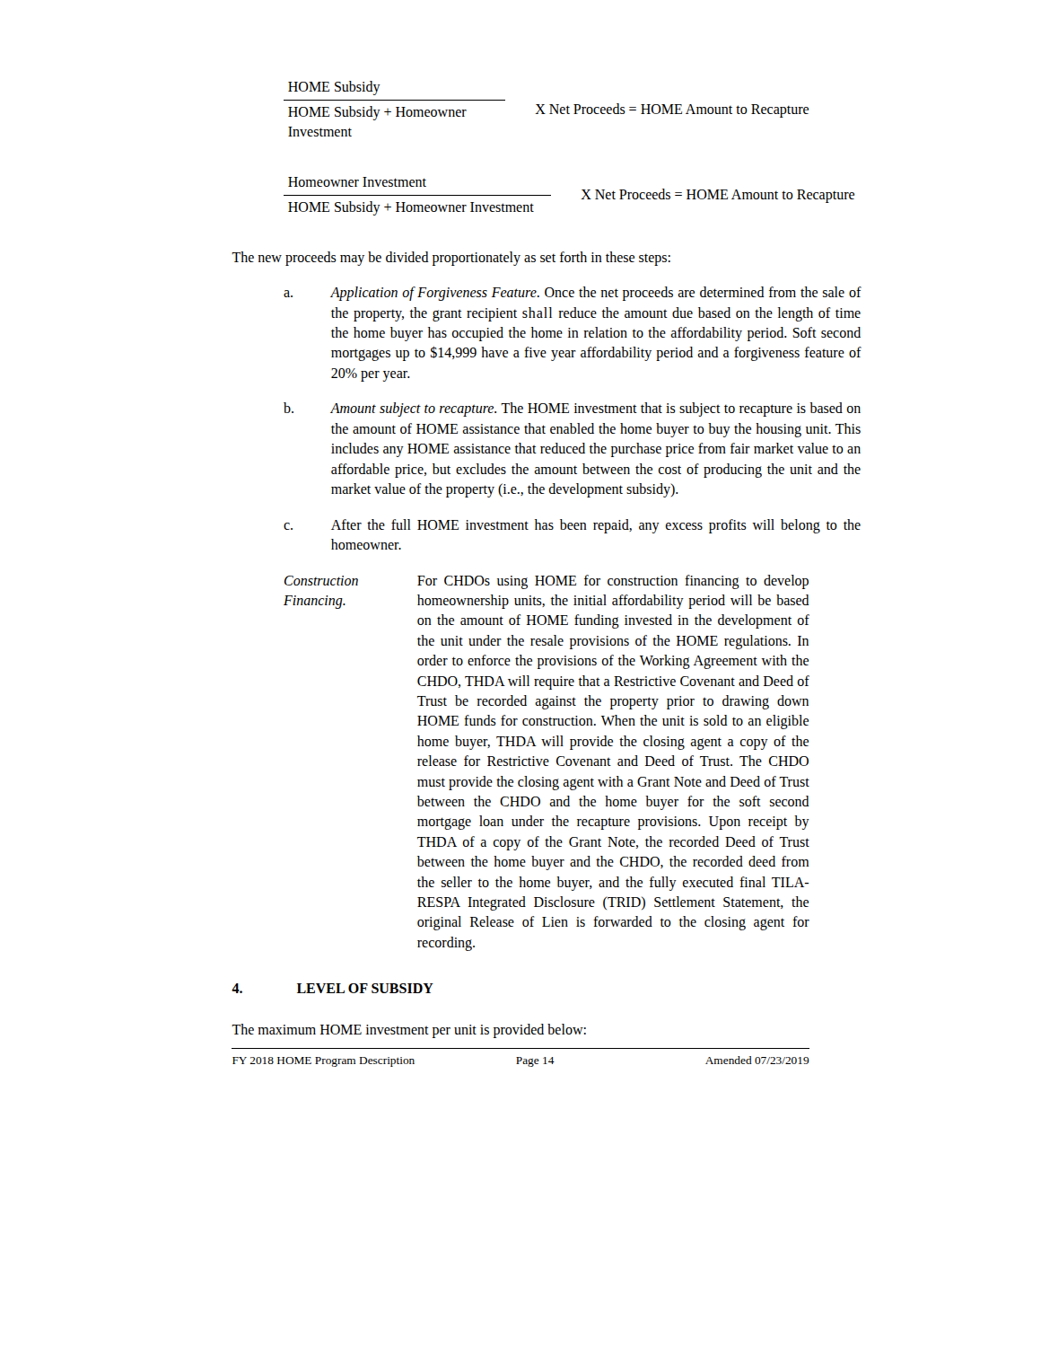HOME Subsidy
HOME Subsidy + Homeowner Investment
X Net Proceeds = HOME Amount to Recapture
Homeowner Investment
HOME Subsidy + Homeowner Investment
X Net Proceeds = HOME Amount to Recapture
The new proceeds may be divided proportionately as set forth in these steps:
a.
Application of Forgiveness Feature. Once the net proceeds are determined from the sale of the property, the grant recipient shall reduce the amount due based on the length of time the home buyer has occupied the home in relation to the affordability period. Soft second mortgages up to $14,999 have a five year affordability period and a forgiveness feature of 20% per year.
b.
Amount subject to recapture. The HOME investment that is subject to recapture is based on the amount of HOME assistance that enabled the home buyer to buy the housing unit. This includes any HOME assistance that reduced the purchase price from fair market value to an affordable price, but excludes the amount between the cost of producing the unit and the market value of the property (i.e., the development subsidy).
c.
After the full HOME investment has been repaid, any excess profits will belong to the homeowner.
Construction Financing.
For CHDOs using HOME for construction financing to develop homeownership units, the initial affordability period will be based on the amount of HOME funding invested in the development of the unit under the resale provisions of the HOME regulations. In order to enforce the provisions of the Working Agreement with the CHDO, THDA will require that a Restrictive Covenant and Deed of Trust be recorded against the property prior to drawing down HOME funds for construction. When the unit is sold to an eligible home buyer, THDA will provide the closing agent a copy of the release for Restrictive Covenant and Deed of Trust. The CHDO must provide the closing agent with a Grant Note and Deed of Trust between the CHDO and the home buyer for the soft second mortgage loan under the recapture provisions. Upon receipt by THDA of a copy of the Grant Note, the recorded Deed of Trust between the home buyer and the CHDO, the recorded deed from the seller to the home buyer, and the fully executed final TILA-RESPA Integrated Disclosure (TRID) Settlement Statement, the original Release of Lien is forwarded to the closing agent for recording.
4.
LEVEL OF SUBSIDY
The maximum HOME investment per unit is provided below:
| FY 2018 HOME Program Description | Page 14 | Amended 07/23/2019 |